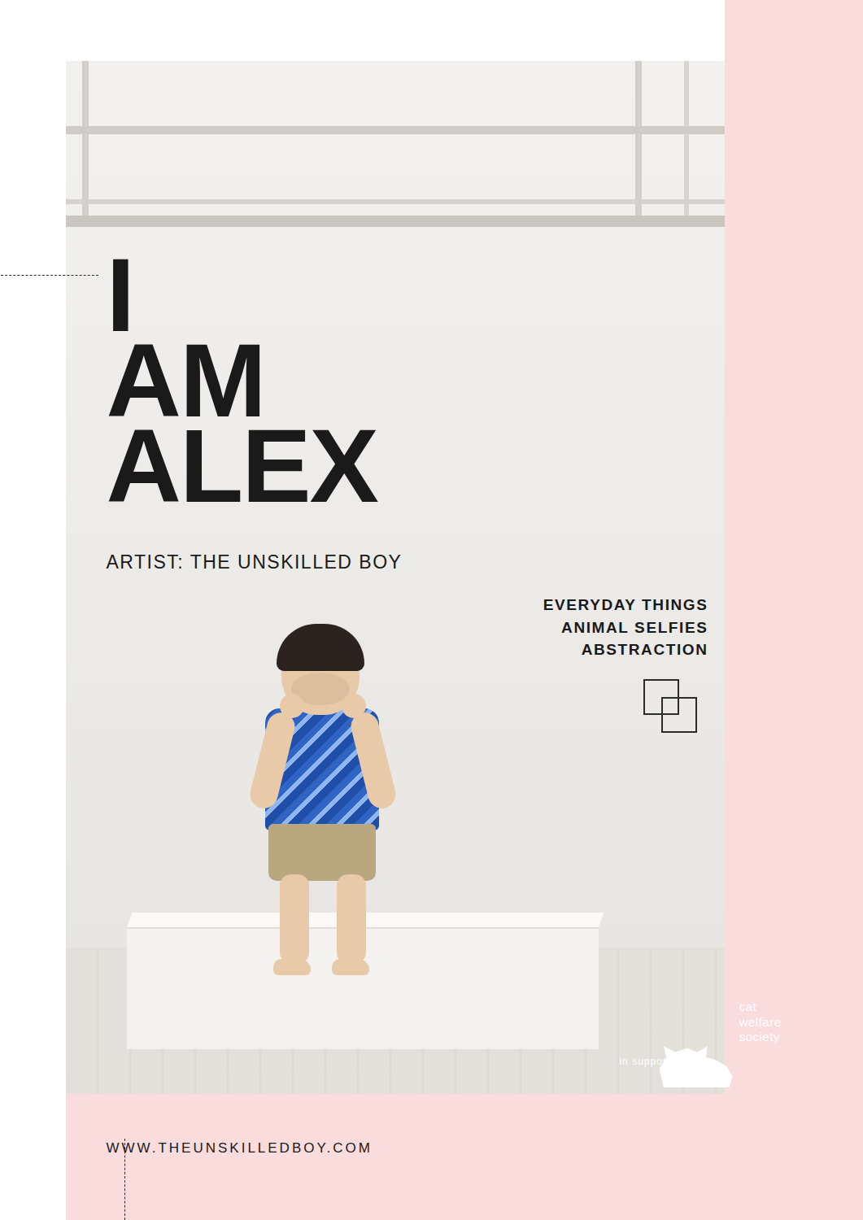I AM ALEX
ARTIST: THE UNSKILLED BOY
EVERYDAY THINGS
ANIMAL SELFIES
ABSTRACTION
cat
welfare
society in support of
WWW.THEUNSKILLEDBOY.COM